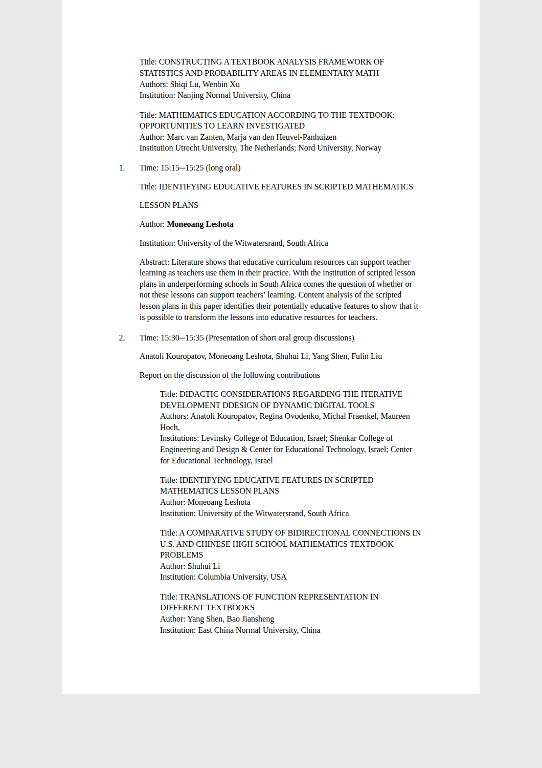Title: CONSTRUCTING A TEXTBOOK ANALYSIS FRAMEWORK OF STATISTICS AND PROBABILITY AREAS IN ELEMENTARY MATH
Authors: Shiqi Lu, Wenbin Xu
Institution: Nanjing Normal University, China
Title: MATHEMATICS EDUCATION ACCORDING TO THE TEXTBOOK: OPPORTUNITIES TO LEARN INVESTIGATED
Author: Marc van Zanten, Marja van den Heuvel-Panhuizen
Institution Utrecht University, The Netherlands; Nord University, Norway
Time: 15:15─15:25 (long oral)
Title: IDENTIFYING EDUCATIVE FEATURES IN SCRIPTED MATHEMATICS
LESSON PLANS
Author: Moneoang Leshota
Institution: University of the Witwatersrand, South Africa
Abstract: Literature shows that educative curriculum resources can support teacher learning as teachers use them in their practice. With the institution of scripted lesson plans in underperforming schools in South Africa comes the question of whether or not these lessons can support teachers’ learning. Content analysis of the scripted lesson plans in this paper identifies their potentially educative features to show that it is possible to transform the lessons into educative resources for teachers.
Time: 15:30─15:35 (Presentation of short oral group discussions)
Anatoli Kouropatov, Moneoang Leshota, Shuhui Li, Yang Shen, Fulin Liu
Report on the discussion of the following contributions
Title: DIDACTIC CONSIDERATIONS REGARDING THE ITERATIVE DEVELOPMENT DDESIGN OF DYNAMIC DIGITAL TOOLS
Authors: Anatoli Kouropatov, Regina Ovodenko, Michal Fraenkel, Maureen Hoch,
Institutions: Levinsky College of Education, Israel; Shenkar College of Engineering and Design & Center for Educational Technology, Israel; Center for Educational Technology, Israel
Title: IDENTIFYING EDUCATIVE FEATURES IN SCRIPTED MATHEMATICS LESSON PLANS
Author: Moneoang Leshota
Institution: University of the Witwatersrand, South Africa
Title: A COMPARATIVE STUDY OF BIDIRECTIONAL CONNECTIONS IN U.S. AND CHINESE HIGH SCHOOL MATHEMATICS TEXTBOOK PROBLEMS
Author: Shuhui Li
Institution: Columbia University, USA
Title: TRANSLATIONS OF FUNCTION REPRESENTATION IN DIFFERENT TEXTBOOKS
Author: Yang Shen, Bao Jiansheng
Institution: East China Normal University, China